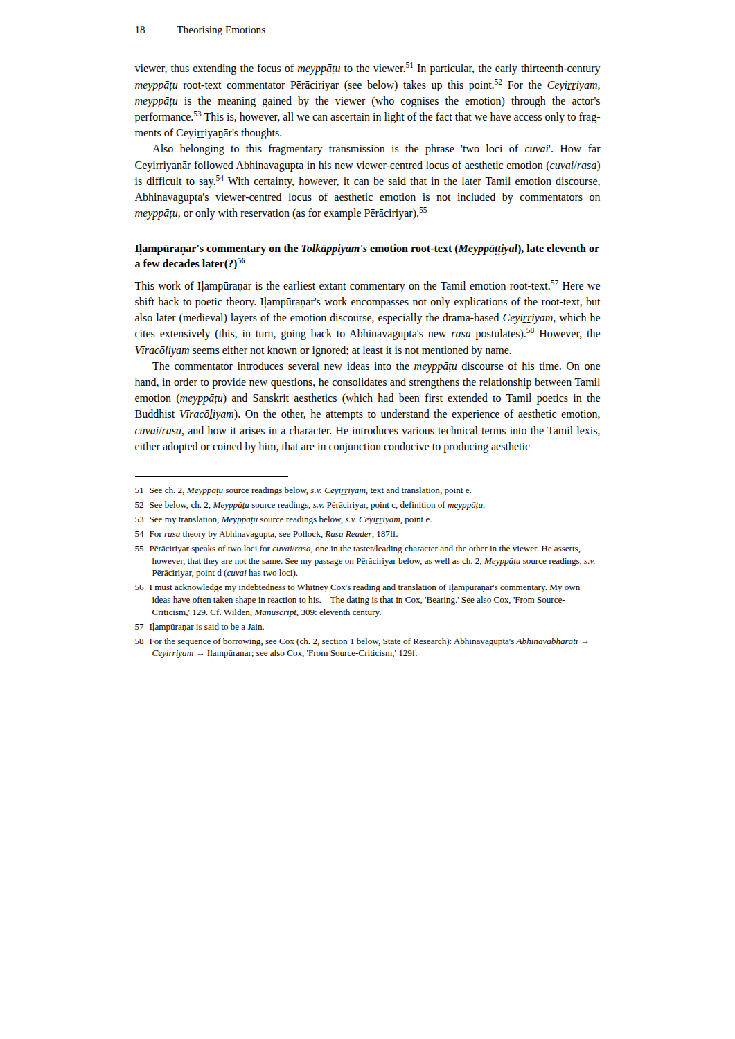18 Theorising Emotions
viewer, thus extending the focus of meyppāṭu to the viewer.51 In particular, the early thirteenth-century meyppāṭu root-text commentator Pērāciriyar (see below) takes up this point.52 For the Ceyiṟṟiyam, meyppāṭu is the meaning gained by the viewer (who cognises the emotion) through the actor's performance.53 This is, however, all we can ascertain in light of the fact that we have access only to fragments of Ceyiṟṟiyaṉār's thoughts.
Also belonging to this fragmentary transmission is the phrase 'two loci of cuvai'. How far Ceyiṟṟiyaṉār followed Abhinavagupta in his new viewer-centred locus of aesthetic emotion (cuvai/rasa) is difficult to say.54 With certainty, however, it can be said that in the later Tamil emotion discourse, Abhinavagupta's viewer-centred locus of aesthetic emotion is not included by commentators on meyppāṭu, or only with reservation (as for example Pērāciriyar).55
Iḷampūraṇar's commentary on the Tolkāppiyam's emotion root-text (Meyppāṭṭiyal), late eleventh or a few decades later(?)56
This work of Iḷampūraṇar is the earliest extant commentary on the Tamil emotion root-text.57 Here we shift back to poetic theory. Iḷampūraṇar's work encompasses not only explications of the root-text, but also later (medieval) layers of the emotion discourse, especially the drama-based Ceyiṟṟiyam, which he cites extensively (this, in turn, going back to Abhinavagupta's new rasa postulates).58 However, the Vīracōḻiyam seems either not known or ignored; at least it is not mentioned by name.
The commentator introduces several new ideas into the meyppāṭu discourse of his time. On one hand, in order to provide new questions, he consolidates and strengthens the relationship between Tamil emotion (meyppāṭu) and Sanskrit aesthetics (which had been first extended to Tamil poetics in the Buddhist Vīracōḻiyam). On the other, he attempts to understand the experience of aesthetic emotion, cuvai/rasa, and how it arises in a character. He introduces various technical terms into the Tamil lexis, either adopted or coined by him, that are in conjunction conducive to producing aesthetic
51 See ch. 2, Meyppāṭu source readings below, s.v. Ceyiṟṟiyam, text and translation, point e.
52 See below, ch. 2, Meyppāṭu source readings, s.v. Pērāciriyar, point c, definition of meyppāṭu.
53 See my translation, Meyppāṭu source readings below, s.v. Ceyiṟṟiyam, point e.
54 For rasa theory by Abhinavagupta, see Pollock, Rasa Reader, 187ff.
55 Pērāciriyar speaks of two loci for cuvai/rasa, one in the taster/leading character and the other in the viewer. He asserts, however, that they are not the same. See my passage on Pērāciriyar below, as well as ch. 2, Meyppāṭu source readings, s.v. Pērāciriyar, point d (cuvai has two loci).
56 I must acknowledge my indebtedness to Whitney Cox's reading and translation of Iḷampūraṇar's commentary. My own ideas have often taken shape in reaction to his. – The dating is that in Cox, 'Bearing.' See also Cox, 'From Source-Criticism,' 129. Cf. Wilden, Manuscript, 309: eleventh century.
57 Iḷampūraṇar is said to be a Jain.
58 For the sequence of borrowing, see Cox (ch. 2, section 1 below, State of Research): Abhinavagupta's Abhinavabhāratī → Ceyiṟṟiyam → Iḷampūraṇar; see also Cox, 'From Source-Criticism,' 129f.